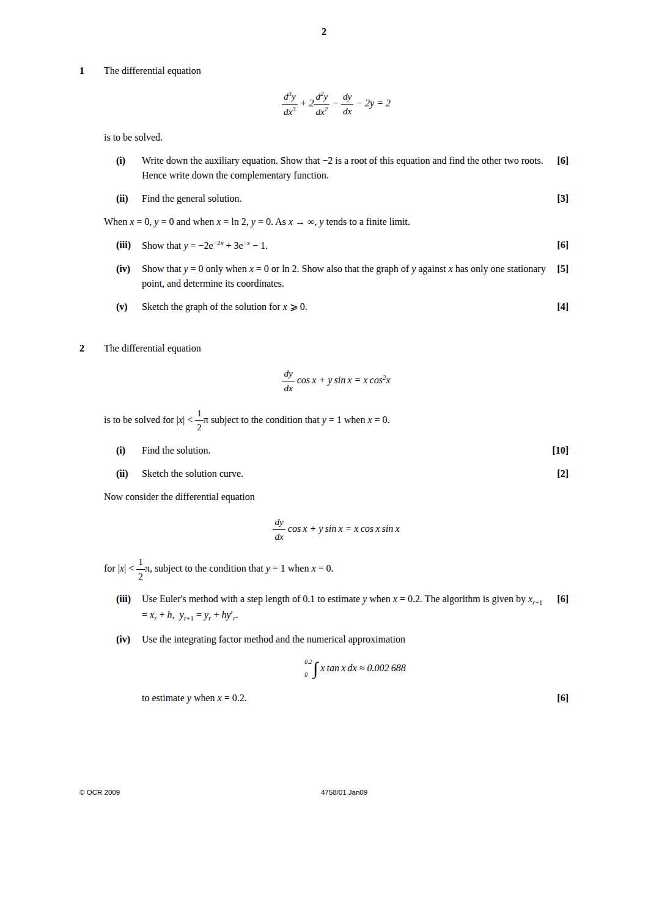2
1
The differential equation
d3y dx3 + 2d2y dx2 − dy dx − 2y = 2
is to be solved.
(i)
[6] Write down the auxiliary equation. Show that −2 is a root of this equation and find the other two roots. Hence write down the complementary function.
(ii)
[3] Find the general solution.
When x = 0, y = 0 and when x = ln 2, y = 0. As x → ∞, y tends to a finite limit.
(iii)
[6] Show that y = −2e−2x + 3e−x − 1.
(iv)
[5] Show that y = 0 only when x = 0 or ln 2. Show also that the graph of y against x has only one stationary point, and determine its coordinates.
(v)
[4] Sketch the graph of the solution for x ⩾ 0.
2
The differential equation
dy dx cos x + y sin x = x cos2x
is to be solved for |x| < 12π subject to the condition that y = 1 when x = 0.
(i)
[10] Find the solution.
(ii)
[2] Sketch the solution curve.
Now consider the differential equation
dy dx cos x + y sin x = x cos x sin x
for |x| < 12π, subject to the condition that y = 1 when x = 0.
(iii)
[6] Use Euler's method with a step length of 0.1 to estimate y when x = 0.2. The algorithm is given by xr+1 = xr + h, yr+1 = yr + hy′r.
(iv)
Use the integrating factor method and the numerical approximation
0.2
0∫ x tan x dx ≈ 0.002 688
[6] to estimate y when x = 0.2.
© OCR 2009 4758/01 Jan09